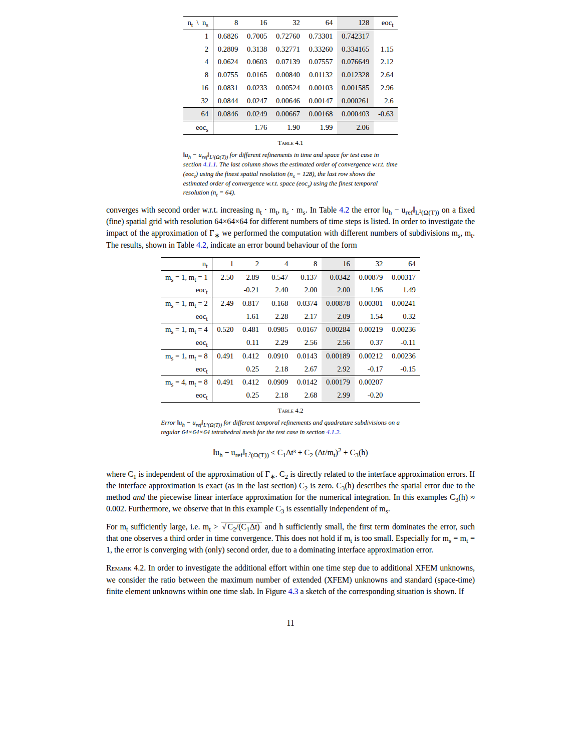Table 4.1 ‖u h − u ref ‖ L²(Ω(T)) for different refinements in time and space for test case in section 4.1.1 . The last column shows the estimated order of convergence w.r.t. time (eoc t ) using the finest spatial resolution (n s = 128), the last row shows the estimated order of convergence w.r.t. space (eoc s ) using the finest temporal resolution (n t = 64).
| n t \ n s | 8 | 16 | 32 | 64 | 128 | eoc t |
| --- | --- | --- | --- | --- | --- | --- |
| 1 | 0.6826 | 0.7005 | 0.72760 | 0.73301 | 0.742317 | |
| 2 | 0.2809 | 0.3138 | 0.32771 | 0.33260 | 0.334165 | 1.15 |
| 4 | 0.0624 | 0.0603 | 0.07139 | 0.07557 | 0.076649 | 2.12 |
| 8 | 0.0755 | 0.0165 | 0.00840 | 0.01132 | 0.012328 | 2.64 |
| 16 | 0.0831 | 0.0233 | 0.00524 | 0.00103 | 0.001585 | 2.96 |
| 32 | 0.0844 | 0.0247 | 0.00646 | 0.00147 | 0.000261 | 2.6 |
| 64 | 0.0846 | 0.0249 | 0.00667 | 0.00168 | 0.000403 | -0.63 |
| eoc s | | 1.76 | 1.90 | 1.99 | 2.06 | |
converges with second order w.r.t. increasing nt · mt, ns · ms. In Table 4.2 the error ‖uh − uref‖L²(Ω(T)) on a fixed (fine) spatial grid with resolution 64×64×64 for different numbers of time steps is listed. In order to investigate the impact of the approximation of Γ∗ we performed the computation with different numbers of subdivisions ms, mt. The results, shown in Table 4.2, indicate an error bound behaviour of the form
Table 4.2 Error ‖u h − u ref ‖ L²(Ω(T)) for different temporal refinements and quadrature subdivisions on a regular 64×64×64 tetrahedral mesh for the test case in section 4.1.2 .
| n t | 1 | 2 | 4 | 8 | 16 | 32 | 64 |
| --- | --- | --- | --- | --- | --- | --- | --- |
| m s = 1, m t = 1 | 2.50 | 2.89 | 0.547 | 0.137 | 0.0342 | 0.00879 | 0.00317 |
| eoc t | | -0.21 | 2.40 | 2.00 | 2.00 | 1.96 | 1.49 |
| m s = 1, m t = 2 | 2.49 | 0.817 | 0.168 | 0.0374 | 0.00878 | 0.00301 | 0.00241 |
| eoc t | | 1.61 | 2.28 | 2.17 | 2.09 | 1.54 | 0.32 |
| m s = 1, m t = 4 | 0.520 | 0.481 | 0.0985 | 0.0167 | 0.00284 | 0.00219 | 0.00236 |
| eoc t | | 0.11 | 2.29 | 2.56 | 2.56 | 0.37 | -0.11 |
| m s = 1, m t = 8 | 0.491 | 0.412 | 0.0910 | 0.0143 | 0.00189 | 0.00212 | 0.00236 |
| eoc t | | 0.25 | 2.18 | 2.67 | 2.92 | -0.17 | -0.15 |
| m s = 4, m t = 8 | 0.491 | 0.412 | 0.0909 | 0.0142 | 0.00179 | 0.00207 | |
| eoc t | | 0.25 | 2.18 | 2.68 | 2.99 | -0.20 | |
‖uh − uref‖L²(Ω(T)) ≤ C1Δt³ + C2 (Δt/mt)2 + C3(h)
where C1 is independent of the approximation of Γ∗. C2 is directly related to the interface approximation errors. If the interface approximation is exact (as in the last section) C2 is zero. C3(h) describes the spatial error due to the method and the piecewise linear interface approximation for the numerical integration. In this examples C3(h) ≈ 0.002. Furthermore, we observe that in this example C3 is essentially independent of ms.
For mt sufficiently large, i.e. mt > √C2/(C1Δt) and h sufficiently small, the first term dominates the error, such that one observes a third order in time convergence. This does not hold if mt is too small. Especially for ms = mt = 1, the error is converging with (only) second order, due to a dominating interface approximation error.
Remark 4.2. In order to investigate the additional effort within one time step due to additional XFEM unknowns, we consider the ratio between the maximum number of extended (XFEM) unknowns and standard (space-time) finite element unknowns within one time slab. In Figure 4.3 a sketch of the corresponding situation is shown. If
11